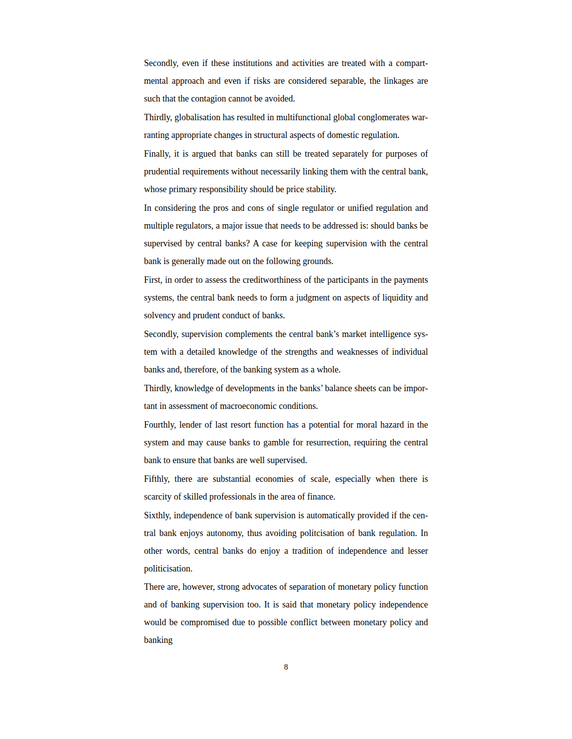Secondly, even if these institutions and activities are treated with a compartmental approach and even if risks are considered separable, the linkages are such that the contagion cannot be avoided.
Thirdly, globalisation has resulted in multifunctional global conglomerates warranting appropriate changes in structural aspects of domestic regulation.
Finally, it is argued that banks can still be treated separately for purposes of prudential requirements without necessarily linking them with the central bank, whose primary responsibility should be price stability.
In considering the pros and cons of single regulator or unified regulation and multiple regulators, a major issue that needs to be addressed is: should banks be supervised by central banks? A case for keeping supervision with the central bank is generally made out on the following grounds.
First, in order to assess the creditworthiness of the participants in the payments systems, the central bank needs to form a judgment on aspects of liquidity and solvency and prudent conduct of banks.
Secondly, supervision complements the central bank’s market intelligence system with a detailed knowledge of the strengths and weaknesses of individual banks and, therefore, of the banking system as a whole.
Thirdly, knowledge of developments in the banks’ balance sheets can be important in assessment of macroeconomic conditions.
Fourthly, lender of last resort function has a potential for moral hazard in the system and may cause banks to gamble for resurrection, requiring the central bank to ensure that banks are well supervised.
Fifthly, there are substantial economies of scale, especially when there is scarcity of skilled professionals in the area of finance.
Sixthly, independence of bank supervision is automatically provided if the central bank enjoys autonomy, thus avoiding politcisation of bank regulation. In other words, central banks do enjoy a tradition of independence and lesser politicisation.
There are, however, strong advocates of separation of monetary policy function and of banking supervision too. It is said that monetary policy independence would be compromised due to possible conflict between monetary policy and banking
8